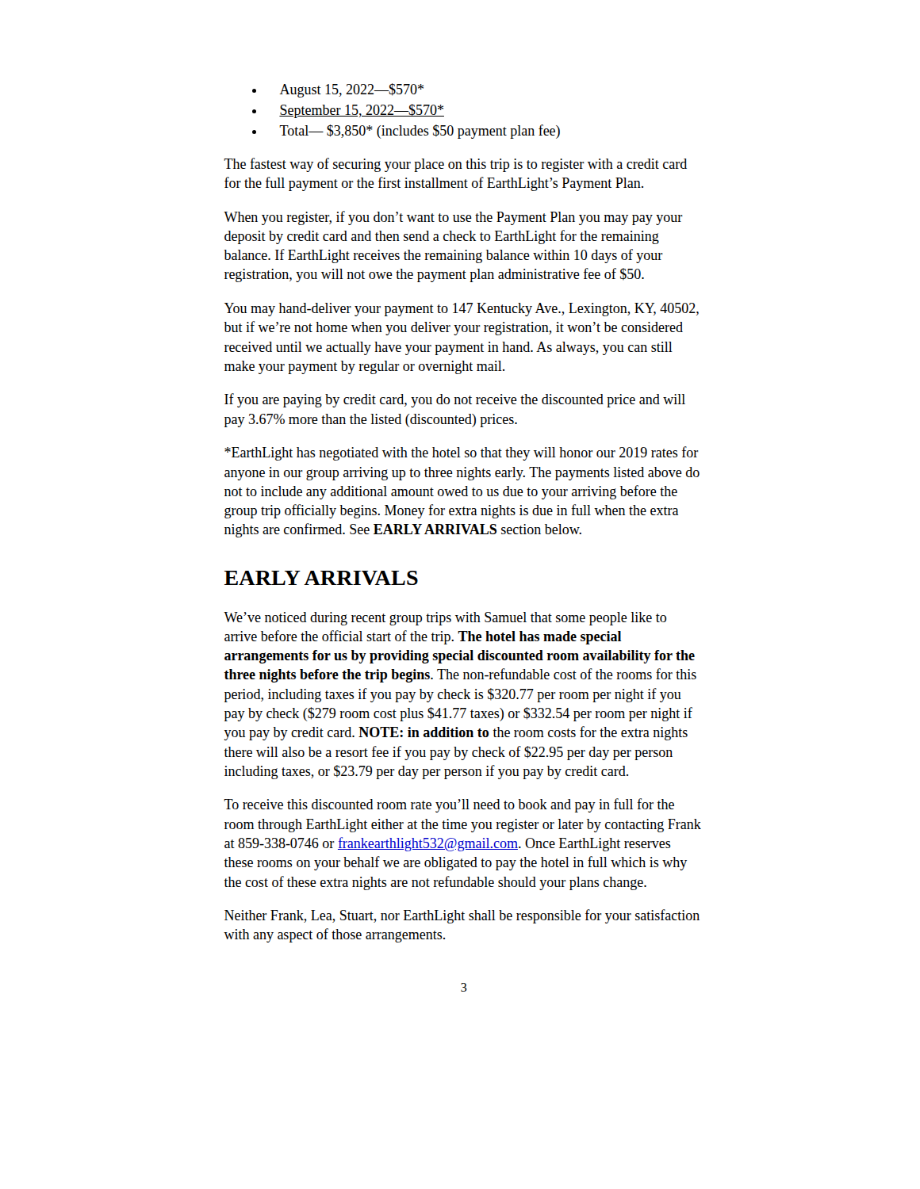August 15, 2022—$570*
September 15, 2022—$570*
Total— $3,850* (includes $50 payment plan fee)
The fastest way of securing your place on this trip is to register with a credit card for the full payment or the first installment of EarthLight’s Payment Plan.
When you register, if you don’t want to use the Payment Plan you may pay your deposit by credit card and then send a check to EarthLight for the remaining balance. If EarthLight receives the remaining balance within 10 days of your registration, you will not owe the payment plan administrative fee of $50.
You may hand-deliver your payment to 147 Kentucky Ave., Lexington, KY, 40502, but if we’re not home when you deliver your registration, it won’t be considered received until we actually have your payment in hand. As always, you can still make your payment by regular or overnight mail.
If you are paying by credit card, you do not receive the discounted price and will pay 3.67% more than the listed (discounted) prices.
*EarthLight has negotiated with the hotel so that they will honor our 2019 rates for anyone in our group arriving up to three nights early. The payments listed above do not to include any additional amount owed to us due to your arriving before the group trip officially begins. Money for extra nights is due in full when the extra nights are confirmed. See EARLY ARRIVALS section below.
EARLY ARRIVALS
We’ve noticed during recent group trips with Samuel that some people like to arrive before the official start of the trip. The hotel has made special arrangements for us by providing special discounted room availability for the three nights before the trip begins. The non-refundable cost of the rooms for this period, including taxes if you pay by check is $320.77 per room per night if you pay by check ($279 room cost plus $41.77 taxes) or $332.54 per room per night if you pay by credit card. NOTE: in addition to the room costs for the extra nights there will also be a resort fee if you pay by check of $22.95 per day per person including taxes, or $23.79 per day per person if you pay by credit card.
To receive this discounted room rate you’ll need to book and pay in full for the room through EarthLight either at the time you register or later by contacting Frank at 859-338-0746 or frankearthlight532@gmail.com. Once EarthLight reserves these rooms on your behalf we are obligated to pay the hotel in full which is why the cost of these extra nights are not refundable should your plans change.
Neither Frank, Lea, Stuart, nor EarthLight shall be responsible for your satisfaction with any aspect of those arrangements.
3